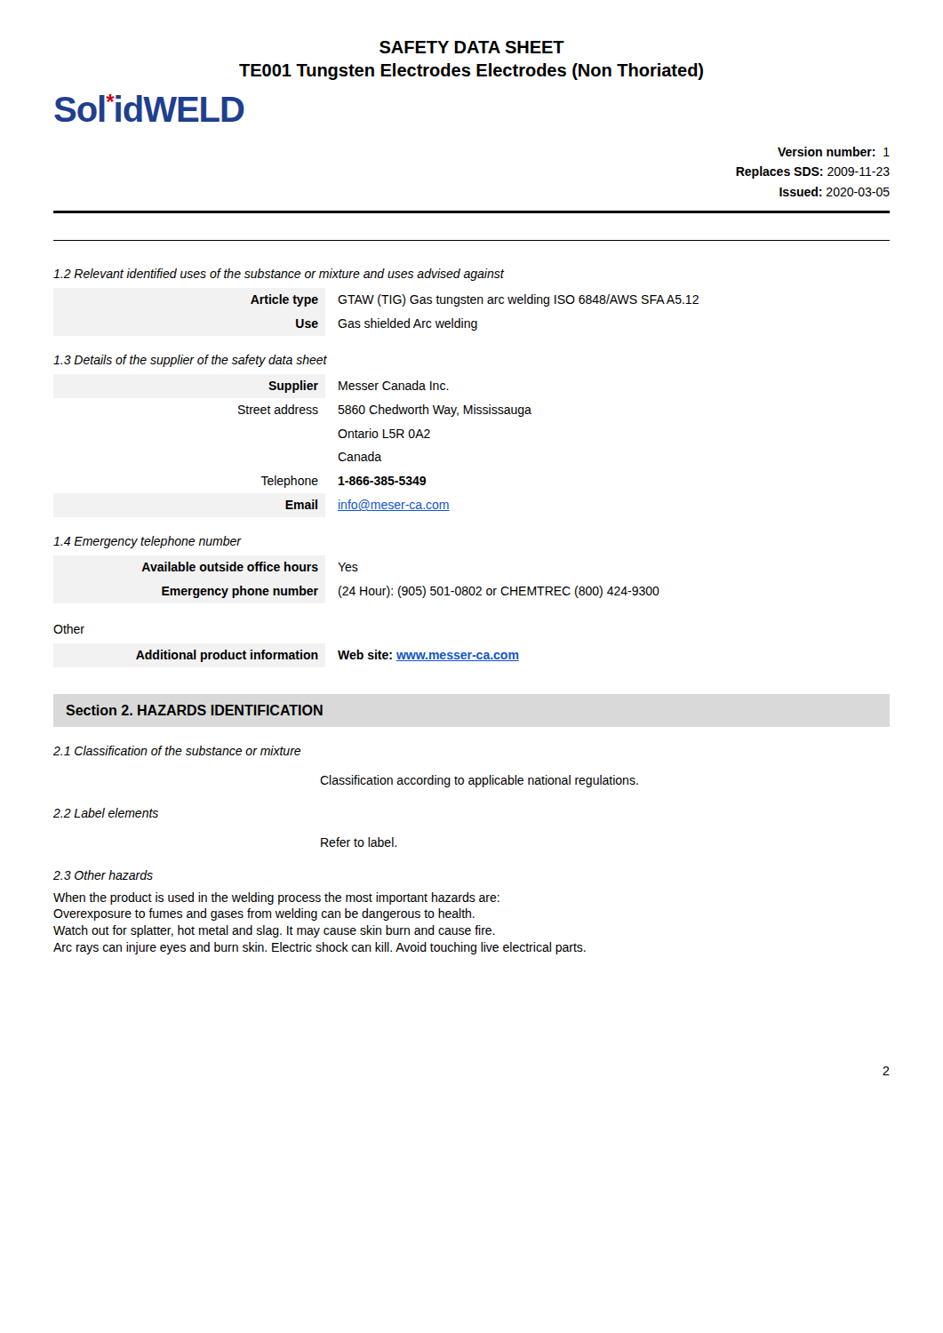SAFETY DATA SHEET
TE001 Tungsten Electrodes Electrodes (Non Thoriated)
Sol*idWELD
Version number: 1
Replaces SDS: 2009-11-23
Issued: 2020-03-05
1.2 Relevant identified uses of the substance or mixture and uses advised against
| Article type | GTAW (TIG) Gas tungsten arc welding ISO 6848/AWS SFA A5.12 |
| Use | Gas shielded Arc welding |
1.3 Details of the supplier of the safety data sheet
| Supplier | Messer Canada Inc. |
| Street address | 5860 Chedworth Way, Mississauga |
| | Ontario L5R 0A2 |
| | Canada |
| Telephone | 1-866-385-5349 |
| Email | info@meser-ca.com |
1.4 Emergency telephone number
| Available outside office hours | Yes |
| Emergency phone number | (24 Hour): (905) 501-0802 or CHEMTREC (800) 424-9300 |
Other
| Additional product information | Web site: www.messer-ca.com |
Section 2. HAZARDS IDENTIFICATION
2.1 Classification of the substance or mixture
Classification according to applicable national regulations.
2.2 Label elements
Refer to label.
2.3 Other hazards
When the product is used in the welding process the most important hazards are:
Overexposure to fumes and gases from welding can be dangerous to health.
Watch out for splatter, hot metal and slag. It may cause skin burn and cause fire.
Arc rays can injure eyes and burn skin. Electric shock can kill. Avoid touching live electrical parts.
2